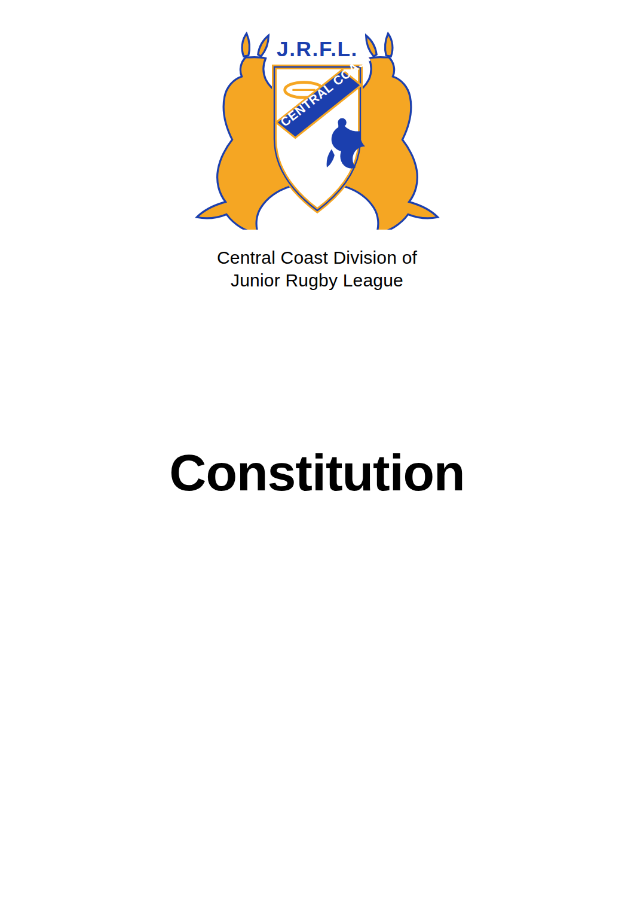J.R.F.L. CENTRAL COAST
Central Coast Division of
Junior Rugby League
Constitution